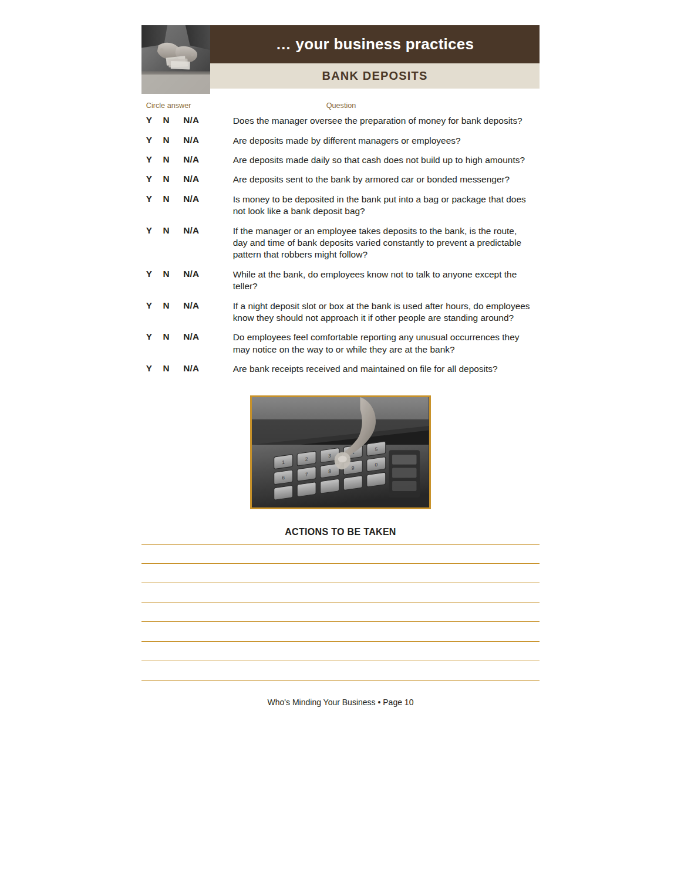… your business practices
BANK DEPOSITS
Circle answer
Question
YNN/A
Does the manager oversee the preparation of money for bank deposits?
YNN/A
Are deposits made by different managers or employees?
YNN/A
Are deposits made daily so that cash does not build up to high amounts?
YNN/A
Are deposits sent to the bank by armored car or bonded messenger?
YNN/A
Is money to be deposited in the bank put into a bag or package that does not look like a bank deposit bag?
YNN/A
If the manager or an employee takes deposits to the bank, is the route, day and time of bank deposits varied constantly to prevent a predictable pattern that robbers might follow?
YNN/A
While at the bank, do employees know not to talk to anyone except the teller?
YNN/A
If a night deposit slot or box at the bank is used after hours, do employees know they should not approach it if other people are standing around?
YNN/A
Do employees feel comfortable reporting any unusual occurrences they may notice on the way to or while they are at the bank?
YNN/A
Are bank receipts received and maintained on file for all deposits?
1 2 3 4 5 6 7 8 9 0
ACTIONS TO BE TAKEN
Who's Minding Your Business • Page 10